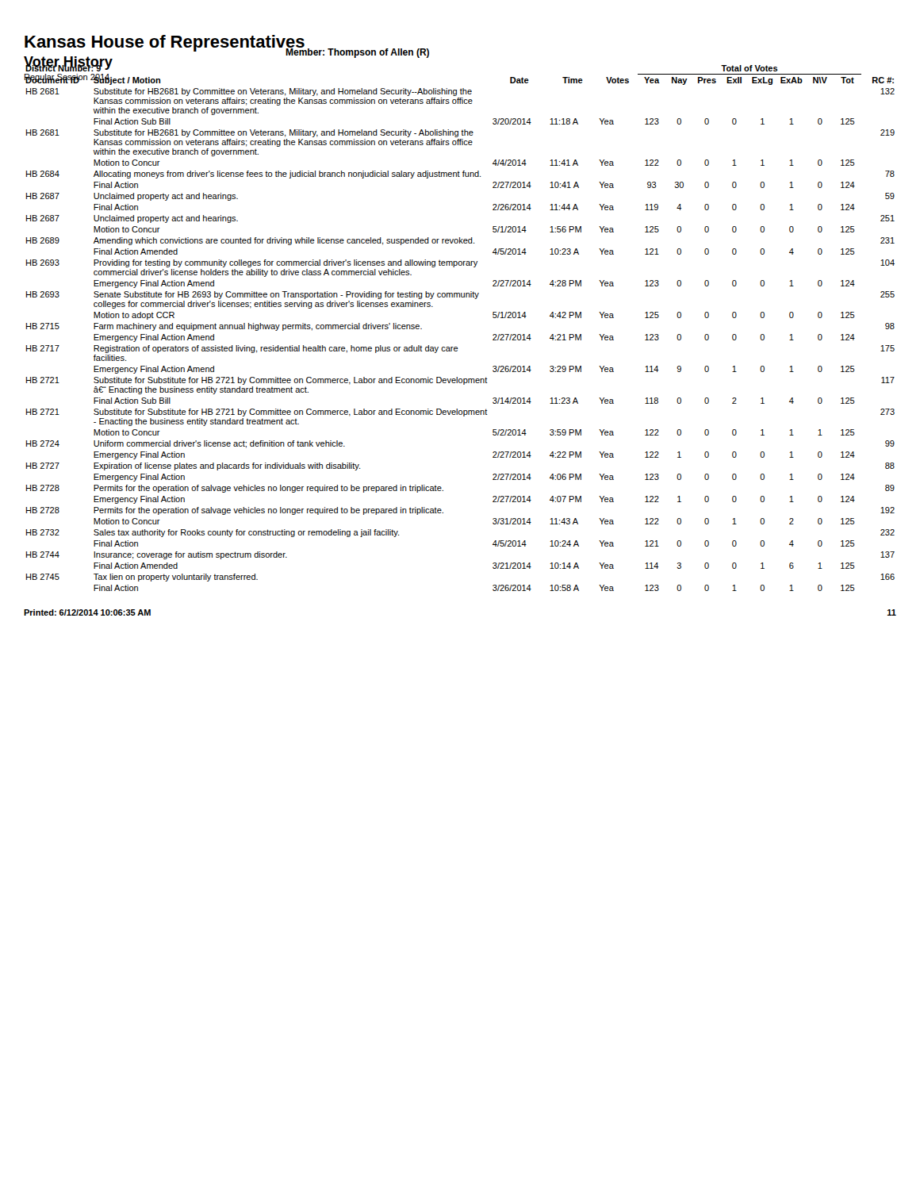Kansas House of Representatives
Voter History
Regular Session 2014
Member: Thompson of Allen (R)
| District Number: 9 | Total of Votes | |
| Document ID | Subject / Motion | Date | Time | Votes | Yea | Nay | Pres | ExII | ExLg | ExAb | N\V | Tot | RC #: |
| HB 2681 | Substitute for HB2681 by Committee on Veterans, Military, and Homeland Security--Abolishing the Kansas commission on veterans affairs; creating the Kansas commission on veterans affairs office within the executive branch of government. | | | | | | | | | | | | 132 |
| | Final Action Sub Bill | 3/20/2014 | 11:18 A | Yea | 123 | 0 | 0 | 0 | 1 | 1 | 0 | 125 | |
| HB 2681 | Substitute for HB2681 by Committee on Veterans, Military, and Homeland Security - Abolishing the Kansas commission on veterans affairs; creating the Kansas commission on veterans affairs office within the executive branch of government. | | | | | | | | | | | | 219 |
| | Motion to Concur | 4/4/2014 | 11:41 A | Yea | 122 | 0 | 0 | 1 | 1 | 1 | 0 | 125 | |
| HB 2684 | Allocating moneys from driver's license fees to the judicial branch nonjudicial salary adjustment fund. | | | | | | | | | | | | 78 |
| | Final Action | 2/27/2014 | 10:41 A | Yea | 93 | 30 | 0 | 0 | 0 | 1 | 0 | 124 | |
| HB 2687 | Unclaimed property act and hearings. | | | | | | | | | | | | 59 |
| | Final Action | 2/26/2014 | 11:44 A | Yea | 119 | 4 | 0 | 0 | 0 | 1 | 0 | 124 | |
| HB 2687 | Unclaimed property act and hearings. | | | | | | | | | | | | 251 |
| | Motion to Concur | 5/1/2014 | 1:56 PM | Yea | 125 | 0 | 0 | 0 | 0 | 0 | 0 | 125 | |
| HB 2689 | Amending which convictions are counted for driving while license canceled, suspended or revoked. | | | | | | | | | | | | 231 |
| | Final Action Amended | 4/5/2014 | 10:23 A | Yea | 121 | 0 | 0 | 0 | 0 | 4 | 0 | 125 | |
| HB 2693 | Providing for testing by community colleges for commercial driver's licenses and allowing temporary commercial driver's license holders the ability to drive class A commercial vehicles. | | | | | | | | | | | | 104 |
| | Emergency Final Action Amend | 2/27/2014 | 4:28 PM | Yea | 123 | 0 | 0 | 0 | 0 | 1 | 0 | 124 | |
| HB 2693 | Senate Substitute for HB 2693 by Committee on Transportation - Providing for testing by community colleges for commercial driver's licenses; entities serving as driver's licenses examiners. | | | | | | | | | | | | 255 |
| | Motion to adopt CCR | 5/1/2014 | 4:42 PM | Yea | 125 | 0 | 0 | 0 | 0 | 0 | 0 | 125 | |
| HB 2715 | Farm machinery and equipment annual highway permits, commercial drivers' license. | | | | | | | | | | | | 98 |
| | Emergency Final Action Amend | 2/27/2014 | 4:21 PM | Yea | 123 | 0 | 0 | 0 | 0 | 1 | 0 | 124 | |
| HB 2717 | Registration of operators of assisted living, residential health care, home plus or adult day care facilities. | | | | | | | | | | | | 175 |
| | Emergency Final Action Amend | 3/26/2014 | 3:29 PM | Yea | 114 | 9 | 0 | 1 | 0 | 1 | 0 | 125 | |
| HB 2721 | Substitute for Substitute for HB 2721 by Committee on Commerce, Labor and Economic Development â€“ Enacting the business entity standard treatment act. | | | | | | | | | | | | 117 |
| | Final Action Sub Bill | 3/14/2014 | 11:23 A | Yea | 118 | 0 | 0 | 2 | 1 | 4 | 0 | 125 | |
| HB 2721 | Substitute for Substitute for HB 2721 by Committee on Commerce, Labor and Economic Development - Enacting the business entity standard treatment act. | | | | | | | | | | | | 273 |
| | Motion to Concur | 5/2/2014 | 3:59 PM | Yea | 122 | 0 | 0 | 0 | 1 | 1 | 1 | 125 | |
| HB 2724 | Uniform commercial driver's license act; definition of tank vehicle. | | | | | | | | | | | | 99 |
| | Emergency Final Action | 2/27/2014 | 4:22 PM | Yea | 122 | 1 | 0 | 0 | 0 | 1 | 0 | 124 | |
| HB 2727 | Expiration of license plates and placards for individuals with disability. | | | | | | | | | | | | 88 |
| | Emergency Final Action | 2/27/2014 | 4:06 PM | Yea | 123 | 0 | 0 | 0 | 0 | 1 | 0 | 124 | |
| HB 2728 | Permits for the operation of salvage vehicles no longer required to be prepared in triplicate. | | | | | | | | | | | | 89 |
| | Emergency Final Action | 2/27/2014 | 4:07 PM | Yea | 122 | 1 | 0 | 0 | 0 | 1 | 0 | 124 | |
| HB 2728 | Permits for the operation of salvage vehicles no longer required to be prepared in triplicate. | | | | | | | | | | | | 192 |
| | Motion to Concur | 3/31/2014 | 11:43 A | Yea | 122 | 0 | 0 | 1 | 0 | 2 | 0 | 125 | |
| HB 2732 | Sales tax authority for Rooks county for constructing or remodeling a jail facility. | | | | | | | | | | | | 232 |
| | Final Action | 4/5/2014 | 10:24 A | Yea | 121 | 0 | 0 | 0 | 0 | 4 | 0 | 125 | |
| HB 2744 | Insurance; coverage for autism spectrum disorder. | | | | | | | | | | | | 137 |
| | Final Action Amended | 3/21/2014 | 10:14 A | Yea | 114 | 3 | 0 | 0 | 1 | 6 | 1 | 125 | |
| HB 2745 | Tax lien on property voluntarily transferred. | | | | | | | | | | | | 166 |
| | Final Action | 3/26/2014 | 10:58 A | Yea | 123 | 0 | 0 | 1 | 0 | 1 | 0 | 125 | |
Printed: 6/12/2014 10:06:35 AM 11